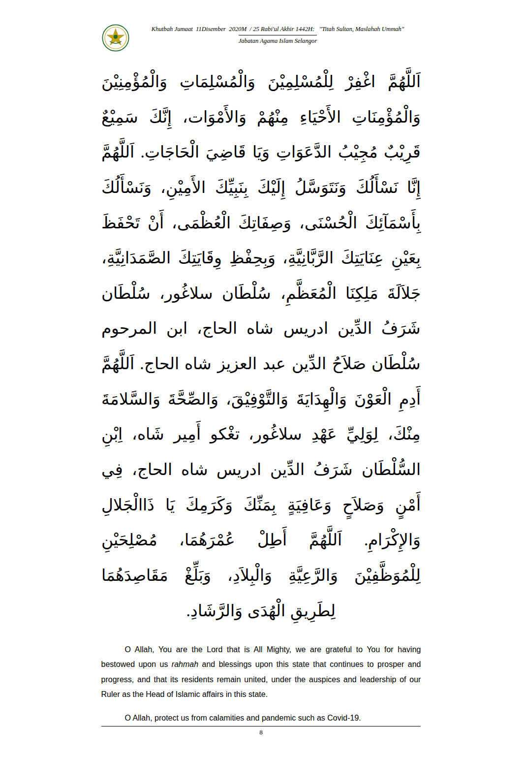Khutbah Jumaat 11Disember 2020M / 25 Rabi'ul Akhir 1442H: "Titah Sultan, Maslahah Ummah"
Jabatan Agama Islam Selangor
اَللَّهُمَّ اغْفِرْ لِلْمُسْلِمِيْنَ وَالْمُسْلِمَاتِ وَالْمُؤْمِنِيْنَ وَالْمُؤْمِنَاتِ الأَحْيَاءِ مِنْهُمْ وَالأَمْوَات، إِنَّكَ سَمِيْعٌ قَرِيْبٌ مُجِيْبُ الدَّعَوَاتِ وَيَا قَاضِيَ الْحَاجَاتِ. اَللَّهُمَّ إِنَّا نَسْأَلُكَ وَنَتَوَسَّلُ إِلَيْكَ بِنَبِيِّكَ الأَمِيْنِ، وَنَسْأَلُكَ بِأَسْمَآئِكَ الْحُسْنَى، وَصِفَاتِكَ الْعُظْمَى، أَنْ تَحْفَظَ بِعَيْنِ عِنَايَتِكَ الرَّبَّانِيَّةِ، وَبِحِفْظِ وِقَايَتِكَ الصَّمَدَانِيَّةِ، جَلاَلَةَ مَلِكِنَا الْمُعَظَّمِ، سُلْطَان سلاغُور، سُلْطَان شَرَفُ الدِّين ادريس شاه الحاج، ابن المرحوم سُلْطَان صَلاَحُ الدِّين عبد العزيز شاه الحاج. اَللَّهُمَّ أَدِمِ الْعَوْنَ وَالْهِدَايَةَ وَالتَّوْفِيْقَ، وَالصِّحَّةَ وَالسَّلامَةَ مِنْكَ، لِوَلِيِّ عَهْدِ سلاغُور، تغْكو أَمِير شَاه، اِبْنِ السُّلْطَان شَرَفُ الدِّين ادريس شاه الحاج، فِي أَمْنٍ وَصَلاَحٍ وَعَافِيَةٍ بِمَنِّكَ وَكَرَمِكَ يَا ذَاالْجَلالِ وَالإِكْرَامِ. اَللَّهُمَّ أَطِلْ عُمْرَهُمَا، مُصْلِحَيْنِ لِلْمُوَظَّفِيْنَ وَالرَّعِيَّةِ وَالْبِلاَدِ، وَبَلِّغْ مَقَاصِدَهُمَا لِطَرِيقِ الْهُدَى وَالرَّشَادِ.
O Allah, You are the Lord that is All Mighty, we are grateful to You for having bestowed upon us rahmah and blessings upon this state that continues to prosper and progress, and that its residents remain united, under the auspices and leadership of our Ruler as the Head of Islamic affairs in this state.
O Allah, protect us from calamities and pandemic such as Covid-19.
8